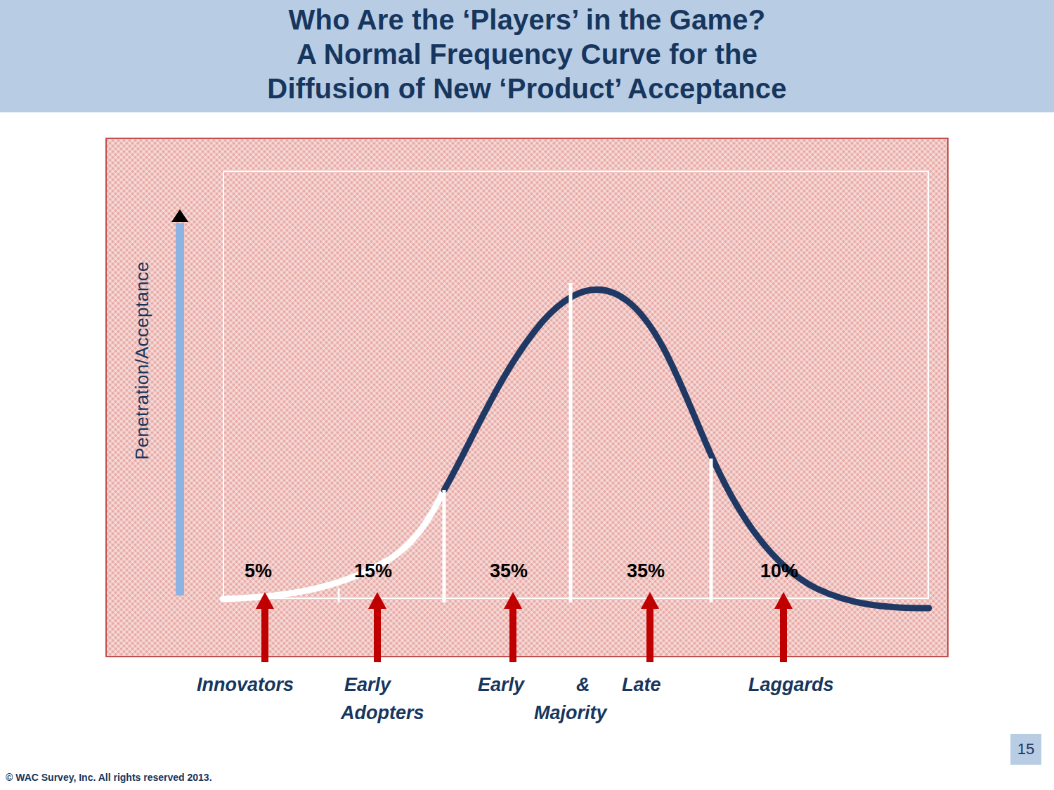Who Are the ‘Players’ in the Game?
A Normal Frequency Curve for the
Diffusion of New ‘Product’ Acceptance
Penetration/Acceptance
5%
15%
35%
35%
10%
Innovators
Early
Adopters
Early
Majority
&
Late
Laggards
© WAC Survey, Inc. All rights reserved 2013.
15